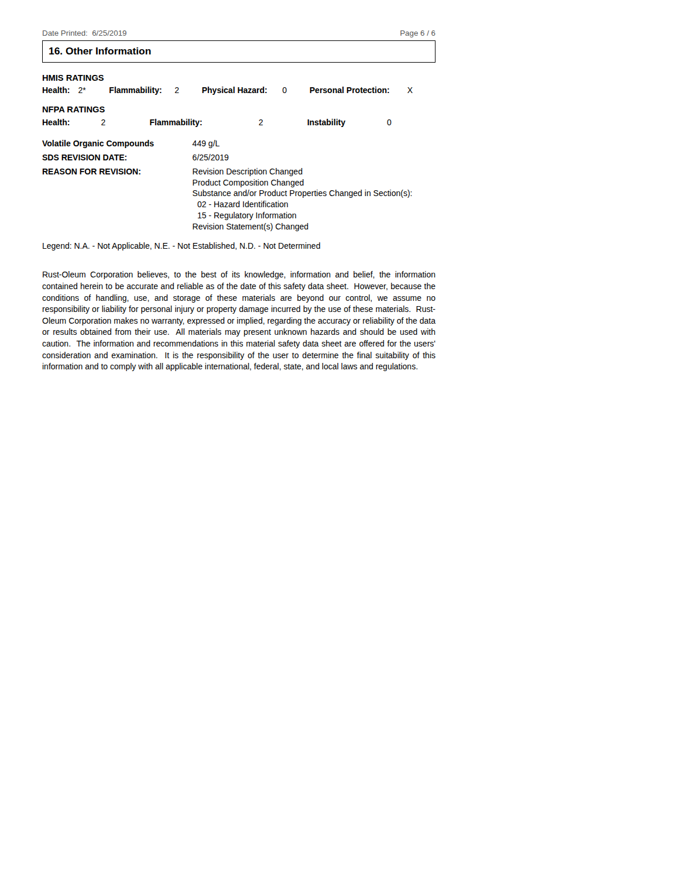Date Printed: 6/25/2019 Page 6 / 6
16. Other Information
HMIS RATINGS
| Health: | 2* | Flammability: | 2 | Physical Hazard: | 0 | Personal Protection: | X |
NFPA RATINGS
| Health: | 2 | Flammability: | 2 | Instability | 0 | | |
| Volatile Organic Compounds | 449 g/L |
| SDS REVISION DATE: | 6/25/2019 |
| REASON FOR REVISION: | Revision Description Changed Product Composition Changed Substance and/or Product Properties Changed in Section(s): 02 - Hazard Identification 15 - Regulatory Information Revision Statement(s) Changed |
Legend: N.A. - Not Applicable, N.E. - Not Established, N.D. - Not Determined
Rust-Oleum Corporation believes, to the best of its knowledge, information and belief, the information contained herein to be accurate and reliable as of the date of this safety data sheet. However, because the conditions of handling, use, and storage of these materials are beyond our control, we assume no responsibility or liability for personal injury or property damage incurred by the use of these materials. Rust-Oleum Corporation makes no warranty, expressed or implied, regarding the accuracy or reliability of the data or results obtained from their use. All materials may present unknown hazards and should be used with caution. The information and recommendations in this material safety data sheet are offered for the users' consideration and examination. It is the responsibility of the user to determine the final suitability of this information and to comply with all applicable international, federal, state, and local laws and regulations.